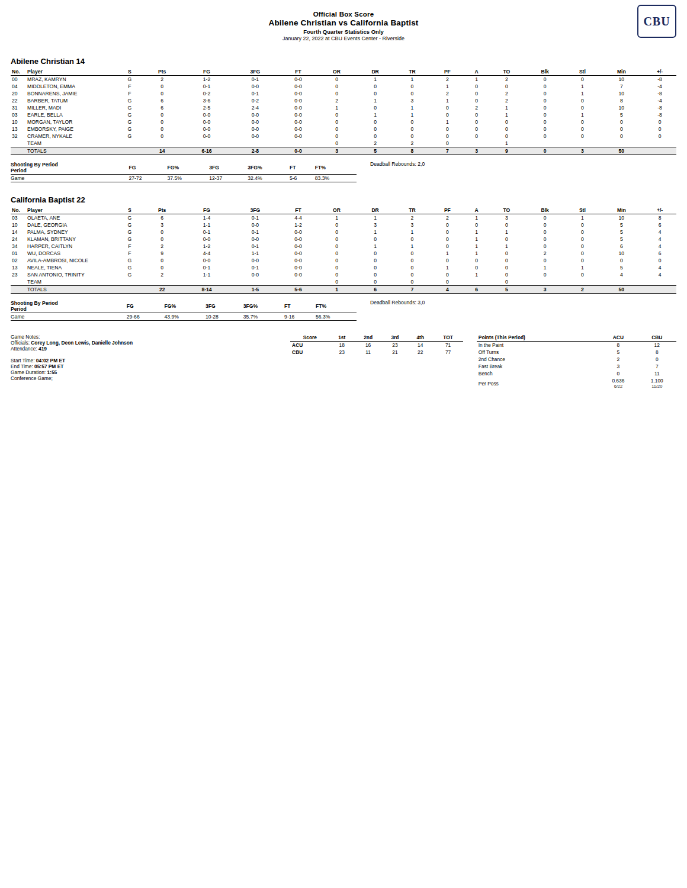CBU
Official Box Score
Abilene Christian vs California Baptist
Fourth Quarter Statistics Only
January 22, 2022 at CBU Events Center - Riverside
Abilene Christian 14
| No. | Player | S | Pts | FG | 3FG | FT | OR | DR | TR | PF | A | TO | Blk | Stl | Min | +/- |
| --- | --- | --- | --- | --- | --- | --- | --- | --- | --- | --- | --- | --- | --- | --- | --- | --- |
| 00 | MRAZ, KAMRYN | G | 2 | 1-2 | 0-1 | 0-0 | 0 | 1 | 1 | 2 | 1 | 2 | 0 | 0 | 10 | -8 |
| 04 | MIDDLETON, EMMA | F | 0 | 0-1 | 0-0 | 0-0 | 0 | 0 | 0 | 1 | 0 | 0 | 0 | 1 | 7 | -4 |
| 20 | BONNARENS, JAMIE | F | 0 | 0-2 | 0-1 | 0-0 | 0 | 0 | 0 | 2 | 0 | 2 | 0 | 1 | 10 | -8 |
| 22 | BARBER, TATUM | G | 6 | 3-6 | 0-2 | 0-0 | 2 | 1 | 3 | 1 | 0 | 2 | 0 | 0 | 8 | -4 |
| 31 | MILLER, MADI | G | 6 | 2-5 | 2-4 | 0-0 | 1 | 0 | 1 | 0 | 2 | 1 | 0 | 0 | 10 | -8 |
| 03 | EARLE, BELLA | G | 0 | 0-0 | 0-0 | 0-0 | 0 | 1 | 1 | 0 | 0 | 1 | 0 | 1 | 5 | -8 |
| 10 | MORGAN, TAYLOR | G | 0 | 0-0 | 0-0 | 0-0 | 0 | 0 | 0 | 1 | 0 | 0 | 0 | 0 | 0 | 0 |
| 13 | EMBORSKY, PAIGE | G | 0 | 0-0 | 0-0 | 0-0 | 0 | 0 | 0 | 0 | 0 | 0 | 0 | 0 | 0 | 0 |
| 32 | CRAMER, NYKALE | G | 0 | 0-0 | 0-0 | 0-0 | 0 | 0 | 0 | 0 | 0 | 0 | 0 | 0 | 0 | 0 |
| | TEAM | | | | | | 0 | 2 | 2 | 0 | | 1 | | | | |
| | TOTALS | | 14 | 6-16 | 2-8 | 0-0 | 3 | 5 | 8 | 7 | 3 | 9 | 0 | 3 | 50 | |
Deadball Rebounds: 2,0
| Shooting By Period Period | FG | FG% | 3FG | 3FG% | FT | FT% |
| --- | --- | --- | --- | --- | --- | --- |
| Game | 27-72 | 37.5% | 12-37 | 32.4% | 5-6 | 83.3% |
California Baptist 22
| No. | Player | S | Pts | FG | 3FG | FT | OR | DR | TR | PF | A | TO | Blk | Stl | Min | +/- |
| --- | --- | --- | --- | --- | --- | --- | --- | --- | --- | --- | --- | --- | --- | --- | --- | --- |
| 03 | OLAETA, ANE | G | 6 | 1-4 | 0-1 | 4-4 | 1 | 1 | 2 | 2 | 1 | 3 | 0 | 1 | 10 | 8 |
| 10 | DALE, GEORGIA | G | 3 | 1-1 | 0-0 | 1-2 | 0 | 3 | 3 | 0 | 0 | 0 | 0 | 0 | 5 | 6 |
| 14 | PALMA, SYDNEY | G | 0 | 0-1 | 0-1 | 0-0 | 0 | 1 | 1 | 0 | 1 | 1 | 0 | 0 | 5 | 4 |
| 24 | KLAMAN, BRITTANY | G | 0 | 0-0 | 0-0 | 0-0 | 0 | 0 | 0 | 0 | 1 | 0 | 0 | 0 | 5 | 4 |
| 34 | HARPER, CAITLYN | F | 2 | 1-2 | 0-1 | 0-0 | 0 | 1 | 1 | 0 | 1 | 1 | 0 | 0 | 6 | 4 |
| 01 | WU, DORCAS | F | 9 | 4-4 | 1-1 | 0-0 | 0 | 0 | 0 | 1 | 1 | 0 | 2 | 0 | 10 | 6 |
| 02 | AVILA-AMBROSI, NICOLE | G | 0 | 0-0 | 0-0 | 0-0 | 0 | 0 | 0 | 0 | 0 | 0 | 0 | 0 | 0 | 0 |
| 13 | NEALE, TIENA | G | 0 | 0-1 | 0-1 | 0-0 | 0 | 0 | 0 | 1 | 0 | 0 | 1 | 1 | 5 | 4 |
| 23 | SAN ANTONIO, TRINITY | G | 2 | 1-1 | 0-0 | 0-0 | 0 | 0 | 0 | 0 | 1 | 0 | 0 | 0 | 4 | 4 |
| | TEAM | | | | | | 0 | 0 | 0 | 0 | | 0 | | | | |
| | TOTALS | | 22 | 8-14 | 1-5 | 5-6 | 1 | 6 | 7 | 4 | 6 | 5 | 3 | 2 | 50 | |
Deadball Rebounds: 3,0
| Shooting By Period Period | FG | FG% | 3FG | 3FG% | FT | FT% |
| --- | --- | --- | --- | --- | --- | --- |
| Game | 29-66 | 43.9% | 10-28 | 35.7% | 9-16 | 56.3% |
Game Notes:
Officials: Corey Long, Deon Lewis, Danielle Johnson
Attendance: 419
Start Time: 04:02 PM ET
End Time: 05:57 PM ET
Game Duration: 1:55
Conference Game;
| Score | 1st | 2nd | 3rd | 4th | TOT |
| --- | --- | --- | --- | --- | --- |
| ACU | 18 | 16 | 23 | 14 | 71 |
| CBU | 23 | 11 | 21 | 22 | 77 |
| Points (This Period) | ACU | CBU |
| --- | --- | --- |
| In the Paint | 8 | 12 |
| Off Turns | 5 | 8 |
| 2nd Chance | 2 | 0 |
| Fast Break | 3 | 7 |
| Bench | 0 | 11 |
| Per Poss | 0.636 6/22 | 1.100 11/20 |